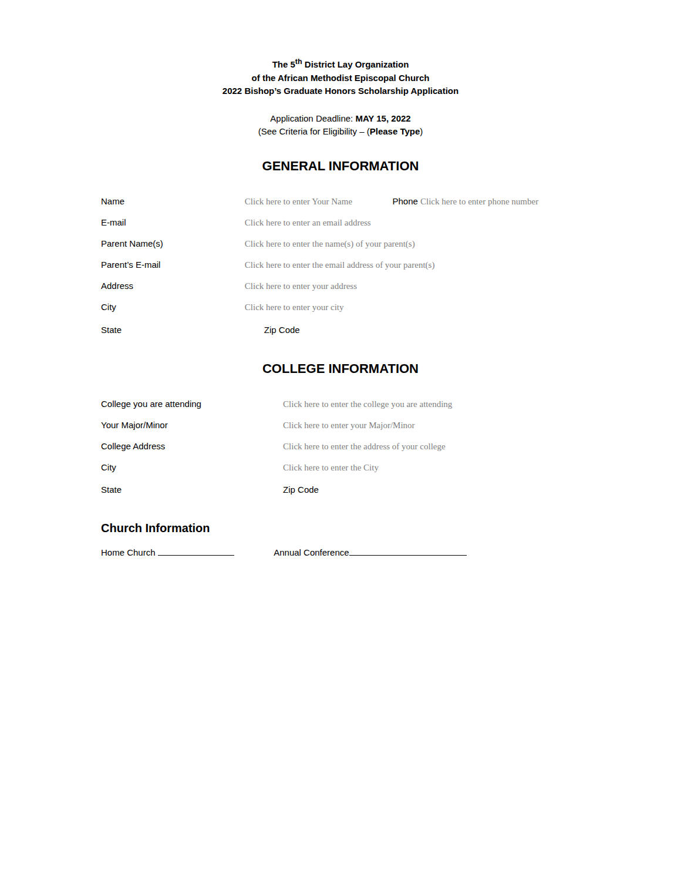The 5th District Lay Organization
of the African Methodist Episcopal Church
2022 Bishop’s Graduate Honors Scholarship Application
Application Deadline: MAY 15, 2022
(See Criteria for Eligibility – (Please Type)
GENERAL INFORMATION
| Name | Click here to enter Your Name Phone Click here to enter phone number |
| E-mail | Click here to enter an email address |
| Parent Name(s) | Click here to enter the name(s) of your parent(s) |
| Parent’s E-mail | Click here to enter the email address of your parent(s) |
| Address | Click here to enter your address |
| City | Click here to enter your city |
| State | Zip Code |
COLLEGE INFORMATION
| College you are attending | Click here to enter the college you are attending |
| Your Major/Minor | Click here to enter your Major/Minor |
| College Address | Click here to enter the address of your college |
| City | Click here to enter the City |
| State | Zip Code |
Church Information
Home Church Annual Conference